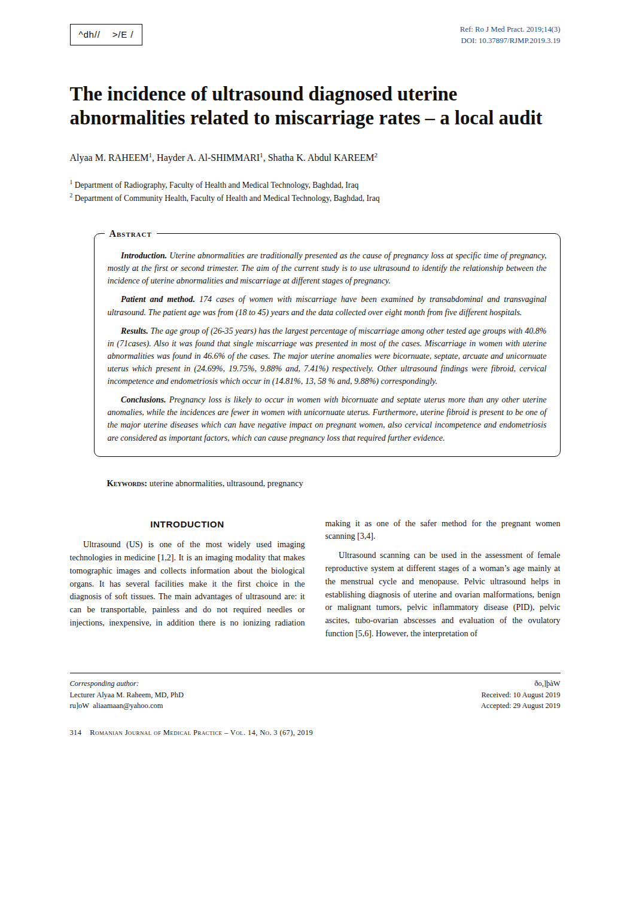^dh// >/E /
Ref: Ro J Med Pract. 2019;14(3)
DOI: 10.37897/RJMP.2019.3.19
The incidence of ultrasound diagnosed uterine abnormalities related to miscarriage rates – a local audit
Alyaa M. RAHEEM1, Hayder A. Al-SHIMMARI1, Shatha K. Abdul KAREEM2
1 Department of Radiography, Faculty of Health and Medical Technology, Baghdad, Iraq
2 Department of Community Health, Faculty of Health and Medical Technology, Baghdad, Iraq
Abstract
Introduction. Uterine abnormalities are traditionally presented as the cause of pregnancy loss at specific time of pregnancy, mostly at the first or second trimester. The aim of the current study is to use ultrasound to identify the relationship between the incidence of uterine abnormalities and miscarriage at different stages of pregnancy.
Patient and method. 174 cases of women with miscarriage have been examined by transabdominal and transvaginal ultrasound. The patient age was from (18 to 45) years and the data collected over eight month from five different hospitals.
Results. The age group of (26-35 years) has the largest percentage of miscarriage among other tested age groups with 40.8% in (71cases). Also it was found that single miscarriage was presented in most of the cases. Miscarriage in women with uterine abnormalities was found in 46.6% of the cases. The major uterine anomalies were bicornuate, septate, arcuate and unicornuate uterus which present in (24.69%, 19.75%, 9.88% and, 7.41%) respectively. Other ultrasound findings were fibroid, cervical incompetence and endometriosis which occur in (14.81%, 13, 58 % and, 9.88%) correspondingly.
Conclusions. Pregnancy loss is likely to occur in women with bicornuate and septate uterus more than any other uterine anomalies, while the incidences are fewer in women with unicornuate uterus. Furthermore, uterine fibroid is present to be one of the major uterine diseases which can have negative impact on pregnant women, also cervical incompetence and endometriosis are considered as important factors, which can cause pregnancy loss that required further evidence.
Keywords: uterine abnormalities, ultrasound, pregnancy
INTRODUCTION
Ultrasound (US) is one of the most widely used imaging technologies in medicine [1,2]. It is an imaging modality that makes tomographic images and collects information about the biological organs. It has several facilities make it the first choice in the diagnosis of soft tissues. The main advantages of ultrasound are: it can be transportable, painless and do not required needles or injections, inexpensive, in addition there is no ionizing radiation making it as one of the safer method for the pregnant women scanning [3,4].
Ultrasound scanning can be used in the assessment of female reproductive system at different stages of a woman’s age mainly at the menstrual cycle and menopause. Pelvic ultrasound helps in establishing diagnosis of uterine and ovarian malformations, benign or malignant tumors, pelvic inflammatory disease (PID), pelvic ascites, tubo-ovarian abscesses and evaluation of the ovulatory function [5,6]. However, the interpretation of
Corresponding author:
Lecturer Alyaa M. Raheem, MD, PhD
ru]oW aliaamaan@yahoo.com
ðo,]þàW
Received: 10 August 2019
Accepted: 29 August 2019
314 Romanian Journal of Medical Practice – Vol. 14, No. 3 (67), 2019